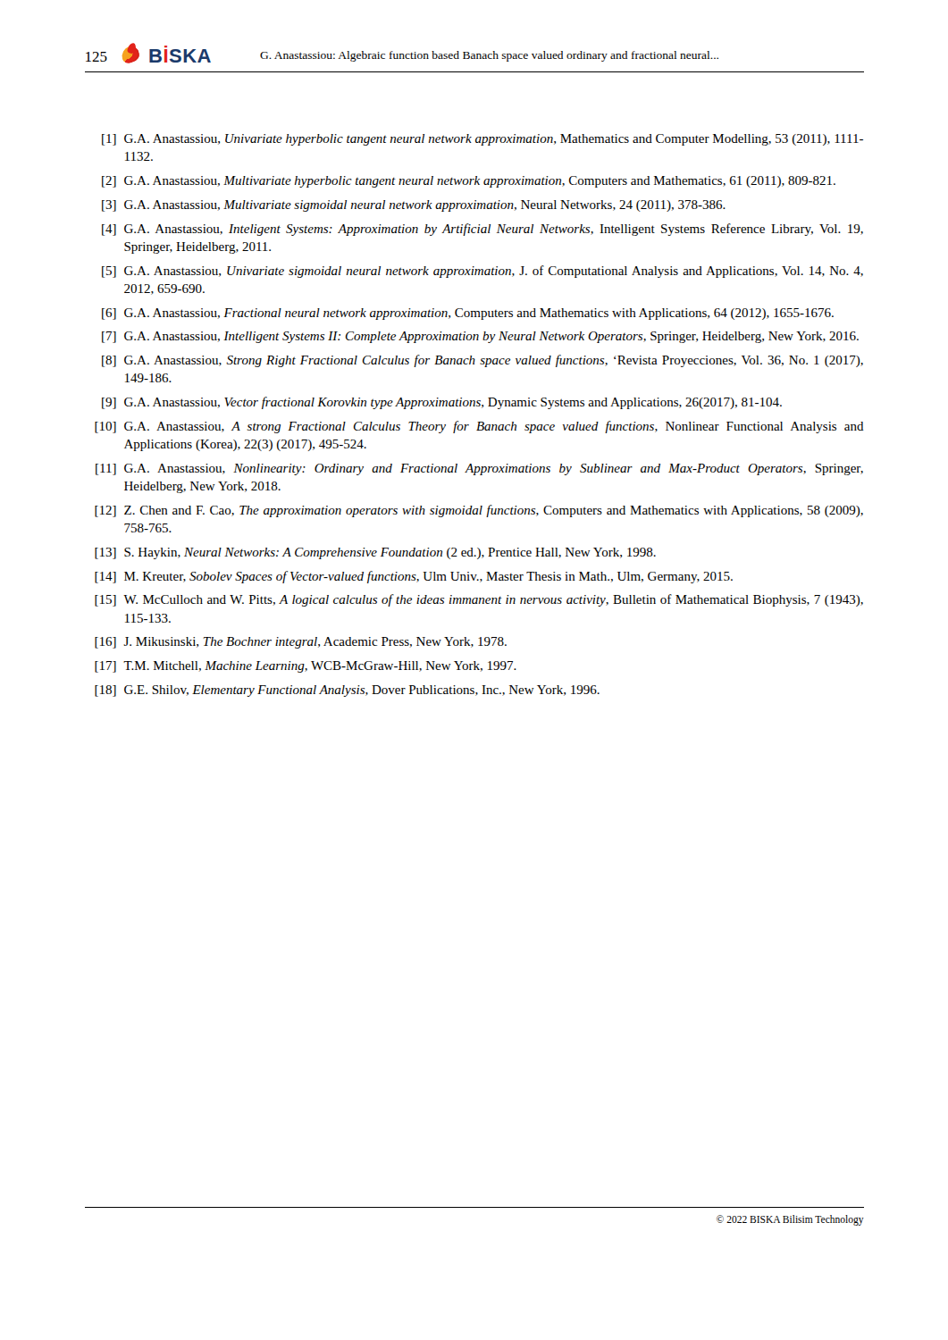125
BİSKA
G. Anastassiou: Algebraic function based Banach space valued ordinary and fractional neural...
G.A. Anastassiou, Univariate hyperbolic tangent neural network approximation, Mathematics and Computer Modelling, 53 (2011), 1111-1132.
G.A. Anastassiou, Multivariate hyperbolic tangent neural network approximation, Computers and Mathematics, 61 (2011), 809-821.
G.A. Anastassiou, Multivariate sigmoidal neural network approximation, Neural Networks, 24 (2011), 378-386.
G.A. Anastassiou, Inteligent Systems: Approximation by Artificial Neural Networks, Intelligent Systems Reference Library, Vol. 19, Springer, Heidelberg, 2011.
G.A. Anastassiou, Univariate sigmoidal neural network approximation, J. of Computational Analysis and Applications, Vol. 14, No. 4, 2012, 659-690.
G.A. Anastassiou, Fractional neural network approximation, Computers and Mathematics with Applications, 64 (2012), 1655-1676.
G.A. Anastassiou, Intelligent Systems II: Complete Approximation by Neural Network Operators, Springer, Heidelberg, New York, 2016.
G.A. Anastassiou, Strong Right Fractional Calculus for Banach space valued functions, ‘Revista Proyecciones, Vol. 36, No. 1 (2017), 149-186.
G.A. Anastassiou, Vector fractional Korovkin type Approximations, Dynamic Systems and Applications, 26(2017), 81-104.
G.A. Anastassiou, A strong Fractional Calculus Theory for Banach space valued functions, Nonlinear Functional Analysis and Applications (Korea), 22(3) (2017), 495-524.
G.A. Anastassiou, Nonlinearity: Ordinary and Fractional Approximations by Sublinear and Max-Product Operators, Springer, Heidelberg, New York, 2018.
Z. Chen and F. Cao, The approximation operators with sigmoidal functions, Computers and Mathematics with Applications, 58 (2009), 758-765.
S. Haykin, Neural Networks: A Comprehensive Foundation (2 ed.), Prentice Hall, New York, 1998.
M. Kreuter, Sobolev Spaces of Vector-valued functions, Ulm Univ., Master Thesis in Math., Ulm, Germany, 2015.
W. McCulloch and W. Pitts, A logical calculus of the ideas immanent in nervous activity, Bulletin of Mathematical Biophysis, 7 (1943), 115-133.
J. Mikusinski, The Bochner integral, Academic Press, New York, 1978.
T.M. Mitchell, Machine Learning, WCB-McGraw-Hill, New York, 1997.
G.E. Shilov, Elementary Functional Analysis, Dover Publications, Inc., New York, 1996.
© 2022 BISKA Bilisim Technology